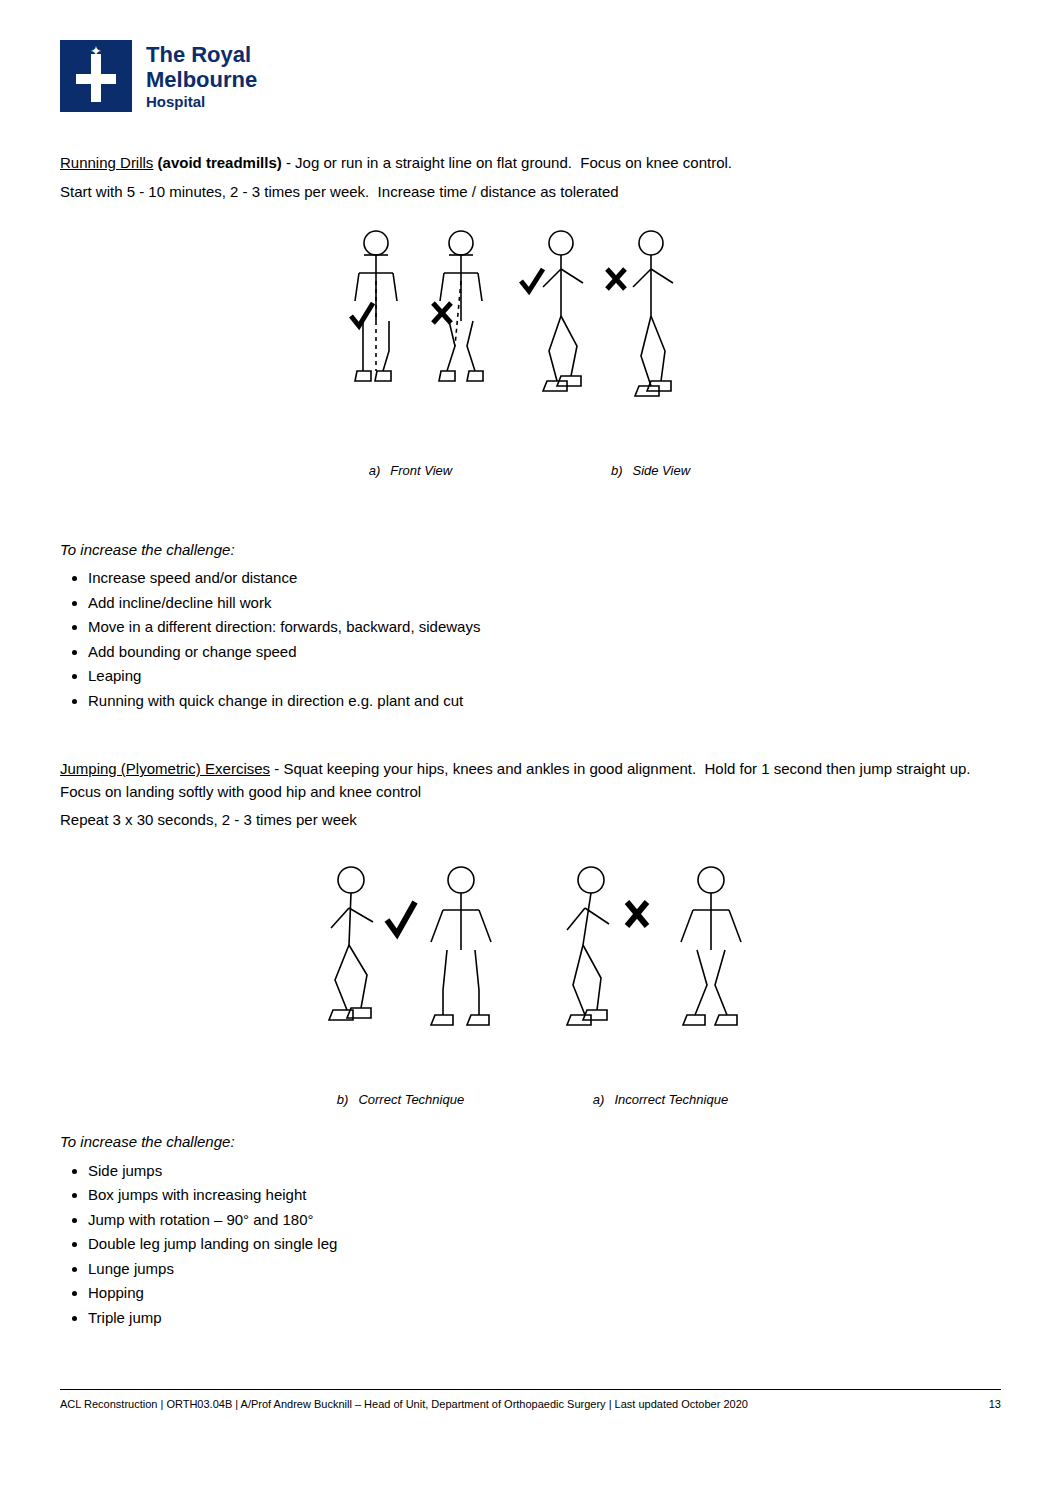✦
The Royal
Melbourne
Hospital
Running Drills (avoid treadmills) - Jog or run in a straight line on flat ground. Focus on knee control.
Start with 5 - 10 minutes, 2 - 3 times per week. Increase time / distance as tolerated
a) Front View
b) Side View
To increase the challenge:
Increase speed and/or distance
Add incline/decline hill work
Move in a different direction: forwards, backward, sideways
Add bounding or change speed
Leaping
Running with quick change in direction e.g. plant and cut
Jumping (Plyometric) Exercises - Squat keeping your hips, knees and ankles in good alignment. Hold for 1 second then jump straight up. Focus on landing softly with good hip and knee control
Repeat 3 x 30 seconds, 2 - 3 times per week
b) Correct Technique
a) Incorrect Technique
To increase the challenge:
Side jumps
Box jumps with increasing height
Jump with rotation – 90° and 180°
Double leg jump landing on single leg
Lunge jumps
Hopping
Triple jump
ACL Reconstruction | ORTH03.04B | A/Prof Andrew Bucknill – Head of Unit, Department of Orthopaedic Surgery | Last updated October 2020 13